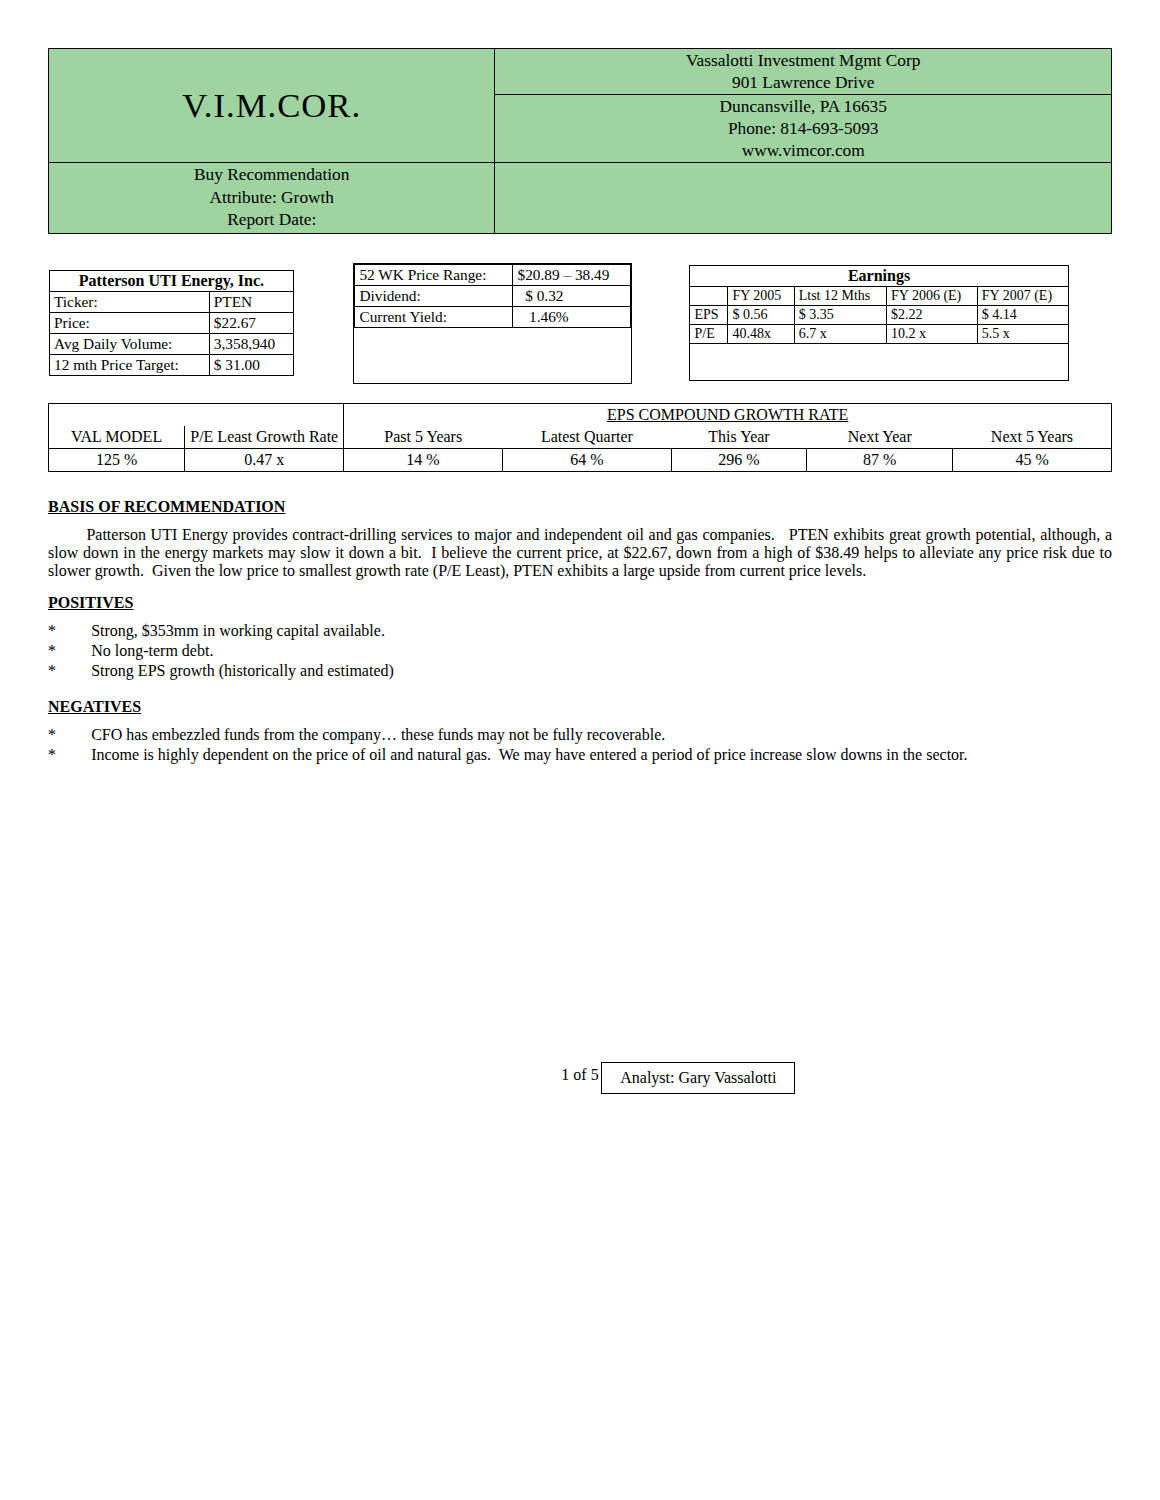| V.I.M.COR. | Vassalotti Investment Mgmt Corp 901 Lawrence Drive |
| Duncansville, PA 16635 Phone: 814-693-5093 www.vimcor.com |
| Buy Recommendation Attribute: Growth Report Date: | |
| / Patterson UTI Energy, Inc. / / Ticker: / PTEN / / Price: / $22.67 / / Avg Daily Volume: / 3,358,940 / / 12 mth Price Target: / $ 31.00 / | / / 52 WK Price Range: / $20.89 – 38.49 / / Dividend: / $ 0.32 / / Current Yield: / 1.46% / / | / Earnings / / / FY 2005 / Ltst 12 Mths / FY 2006 (E) / FY 2007 (E) / / EPS / $ 0.56 / $ 3.35 / $2.22 / $ 4.14 / / P/E / 40.48x / 6.7 x / 10.2 x / 5.5 x / |
| | EPS COMPOUND GROWTH RATE |
| VAL MODEL | P/E Least Growth Rate | Past 5 Years | Latest Quarter | This Year | Next Year | Next 5 Years |
| 125 % | 0.47 x | 14 % | 64 % | 296 % | 87 % | 45 % |
BASIS OF RECOMMENDATION
Patterson UTI Energy provides contract-drilling services to major and independent oil and gas companies. PTEN exhibits great growth potential, although, a slow down in the energy markets may slow it down a bit. I believe the current price, at $22.67, down from a high of $38.49 helps to alleviate any price risk due to slower growth. Given the low price to smallest growth rate (P/E Least), PTEN exhibits a large upside from current price levels.
POSITIVES
| * | Strong, $353mm in working capital available. |
| * | No long-term debt. |
| * | Strong EPS growth (historically and estimated) |
NEGATIVES
| * | CFO has embezzled funds from the company… these funds may not be fully recoverable. |
| * | Income is highly dependent on the price of oil and natural gas. We may have entered a period of price increase slow downs in the sector. |
1 of 5 Analyst: Gary Vassalotti